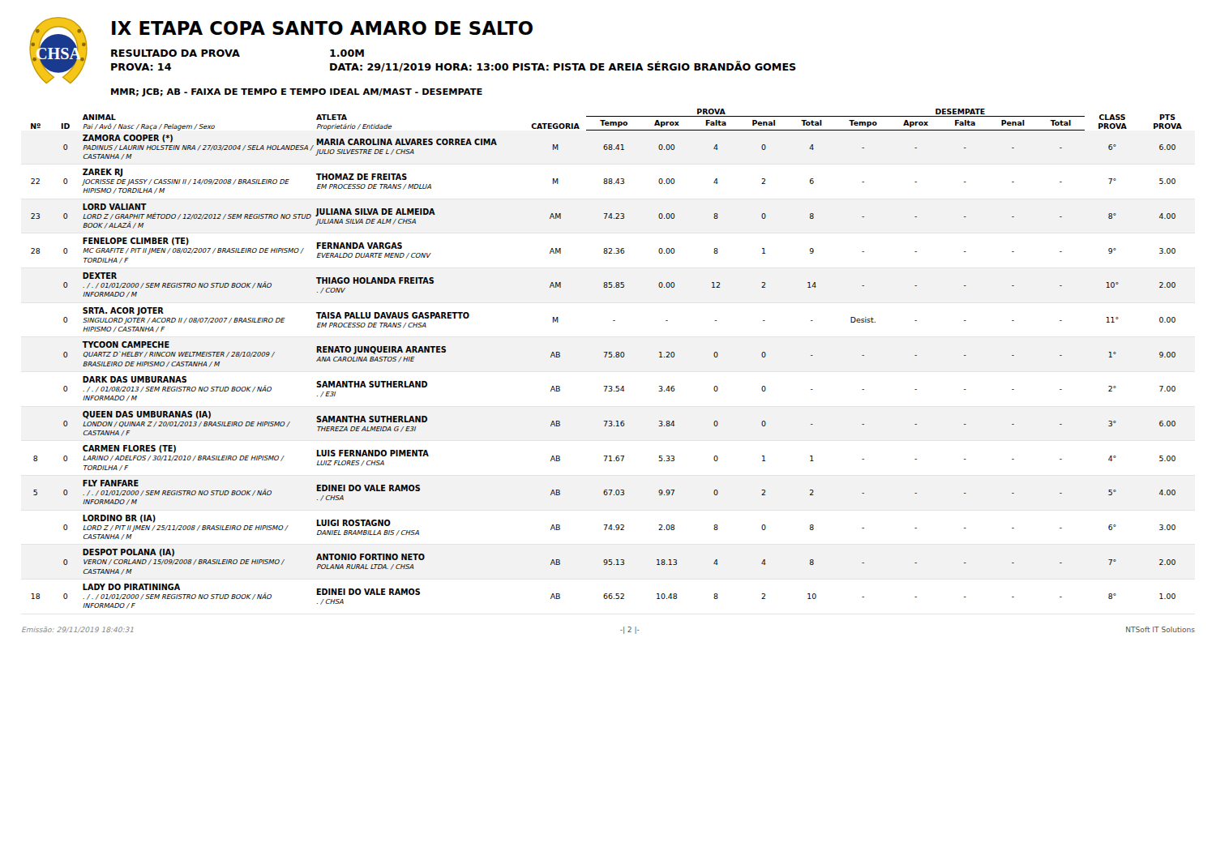CHSA
IX ETAPA COPA SANTO AMARO DE SALTO
RESULTADO DA PROVA 1.00M
PROVA: 14 DATA: 29/11/2019 HORA: 13:00 PISTA: PISTA DE AREIA SÉRGIO BRANDÃO GOMES
MMR; JCB; AB - FAIXA DE TEMPO E TEMPO IDEAL AM/MAST - DESEMPATE
| Nº | ID | ANIMAL Pai / Avô / Nasc / Raça / Pelagem / Sexo | ATLETA Proprietário / Entidade | CATEGORIA | PROVA | DESEMPATE | CLASS PROVA | PTS PROVA |
| --- | --- | --- | --- | --- | --- | --- | --- | --- |
| Tempo | Aprox | Falta | Penal | Total | Tempo | Aprox | Falta | Penal | Total |
| | 0 | ZAMORA COOPER (*) PADINUS / LAURIN HOLSTEIN NRA / 27/03/2004 / SELA HOLANDESA / CASTANHA / M | MARIA CAROLINA ALVARES CORREA CIMA JULIO SILVESTRE DE L / CHSA | M | 68.41 | 0.00 | 4 | 0 | 4 | - | - | - | - | - | 6° | 6.00 |
| 22 | 0 | ZAREK RJ JOCRISSE DE JASSY / CASSINI II / 14/09/2008 / BRASILEIRO DE HIPISMO / TORDILHA / M | THOMAZ DE FREITAS EM PROCESSO DE TRANS / MDLUA | M | 88.43 | 0.00 | 4 | 2 | 6 | - | - | - | - | - | 7° | 5.00 |
| 23 | 0 | LORD VALIANT LORD Z / GRAPHIT MÉTODO / 12/02/2012 / SEM REGISTRO NO STUD BOOK / ALAZÃ / M | JULIANA SILVA DE ALMEIDA JULIANA SILVA DE ALM / CHSA | AM | 74.23 | 0.00 | 8 | 0 | 8 | - | - | - | - | - | 8° | 4.00 |
| 28 | 0 | FENELOPE CLIMBER (TE) MC GRAFITE / PIT II JMEN / 08/02/2007 / BRASILEIRO DE HIPISMO / TORDILHA / F | FERNANDA VARGAS EVERALDO DUARTE MEND / CONV | AM | 82.36 | 0.00 | 8 | 1 | 9 | - | - | - | - | - | 9° | 3.00 |
| | 0 | DEXTER . / . / 01/01/2000 / SEM REGISTRO NO STUD BOOK / NÃO INFORMADO / M | THIAGO HOLANDA FREITAS . / CONV | AM | 85.85 | 0.00 | 12 | 2 | 14 | - | - | - | - | - | 10° | 2.00 |
| | 0 | SRTA. ACOR JOTER SINGULORD JOTER / ACORD II / 08/07/2007 / BRASILEIRO DE HIPISMO / CASTANHA / F | TAISA PALLU DAVAUS GASPARETTO EM PROCESSO DE TRANS / CHSA | M | - | - | - | - | - | Desist. | - | - | - | - | 11° | 0.00 |
| | 0 | TYCOON CAMPECHE QUARTZ D`HELBY / RINCON WELTMEISTER / 28/10/2009 / BRASILEIRO DE HIPISMO / CASTANHA / M | RENATO JUNQUEIRA ARANTES ANA CAROLINA BASTOS / HIE | AB | 75.80 | 1.20 | 0 | 0 | - | - | - | - | - | - | 1° | 9.00 |
| | 0 | DARK DAS UMBURANAS . / . / 01/08/2013 / SEM REGISTRO NO STUD BOOK / NÃO INFORMADO / M | SAMANTHA SUTHERLAND . / E3I | AB | 73.54 | 3.46 | 0 | 0 | - | - | - | - | - | - | 2° | 7.00 |
| | 0 | QUEEN DAS UMBURANAS (IA) LONDON / QUINAR Z / 20/01/2013 / BRASILEIRO DE HIPISMO / CASTANHA / F | SAMANTHA SUTHERLAND THEREZA DE ALMEIDA G / E3I | AB | 73.16 | 3.84 | 0 | 0 | - | - | - | - | - | - | 3° | 6.00 |
| 8 | 0 | CARMEN FLORES (TE) LARINO / ADELFOS / 30/11/2010 / BRASILEIRO DE HIPISMO / TORDILHA / F | LUIS FERNANDO PIMENTA LUIZ FLORES / CHSA | AB | 71.67 | 5.33 | 0 | 1 | 1 | - | - | - | - | - | 4° | 5.00 |
| 5 | 0 | FLY FANFARE . / . / 01/01/2000 / SEM REGISTRO NO STUD BOOK / NÃO INFORMADO / M | EDINEI DO VALE RAMOS . / CHSA | AB | 67.03 | 9.97 | 0 | 2 | 2 | - | - | - | - | - | 5° | 4.00 |
| | 0 | LORDINO BR (IA) LORD Z / PIT II JMEN / 25/11/2008 / BRASILEIRO DE HIPISMO / CASTANHA / M | LUIGI ROSTAGNO DANIEL BRAMBILLA BIS / CHSA | AB | 74.92 | 2.08 | 8 | 0 | 8 | - | - | - | - | - | 6° | 3.00 |
| | 0 | DESPOT POLANA (IA) VERON / CORLAND / 15/09/2008 / BRASILEIRO DE HIPISMO / CASTANHA / M | ANTONIO FORTINO NETO POLANA RURAL LTDA. / CHSA | AB | 95.13 | 18.13 | 4 | 4 | 8 | - | - | - | - | - | 7° | 2.00 |
| 18 | 0 | LADY DO PIRATININGA . / . / 01/01/2000 / SEM REGISTRO NO STUD BOOK / NÃO INFORMADO / F | EDINEI DO VALE RAMOS . / CHSA | AB | 66.52 | 10.48 | 8 | 2 | 10 | - | - | - | - | - | 8° | 1.00 |
Emissão: 29/11/2019 18:40:31
-| 2 |-
NTSoft IT Solutions